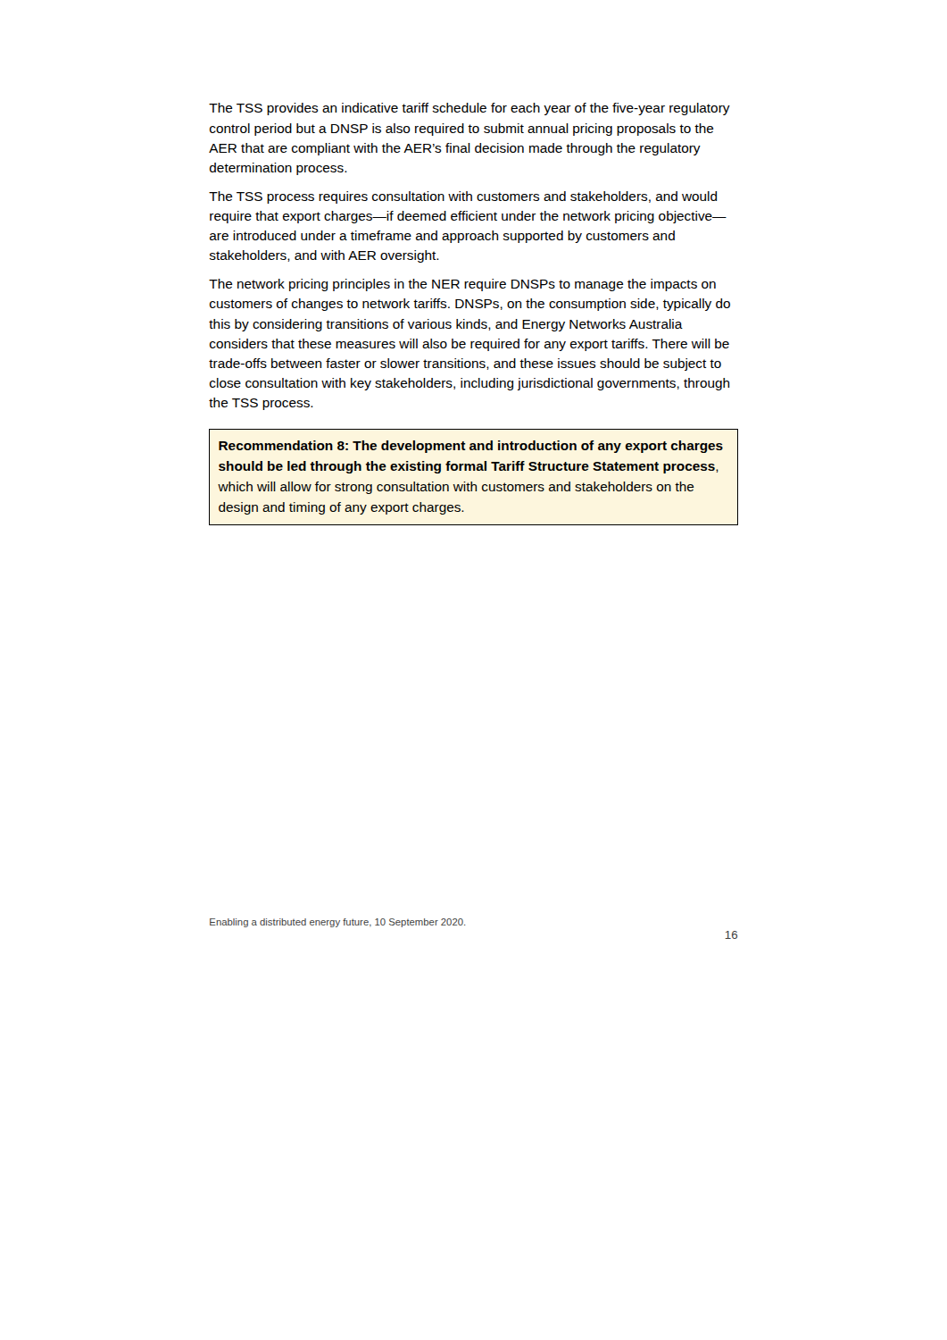The TSS provides an indicative tariff schedule for each year of the five-year regulatory control period but a DNSP is also required to submit annual pricing proposals to the AER that are compliant with the AER’s final decision made through the regulatory determination process.
The TSS process requires consultation with customers and stakeholders, and would require that export charges—if deemed efficient under the network pricing objective— are introduced under a timeframe and approach supported by customers and stakeholders, and with AER oversight.
The network pricing principles in the NER require DNSPs to manage the impacts on customers of changes to network tariffs. DNSPs, on the consumption side, typically do this by considering transitions of various kinds, and Energy Networks Australia considers that these measures will also be required for any export tariffs. There will be trade-offs between faster or slower transitions, and these issues should be subject to close consultation with key stakeholders, including jurisdictional governments, through the TSS process.
Recommendation 8: The development and introduction of any export charges should be led through the existing formal Tariff Structure Statement process, which will allow for strong consultation with customers and stakeholders on the design and timing of any export charges.
Enabling a distributed energy future, 10 September 2020. 16